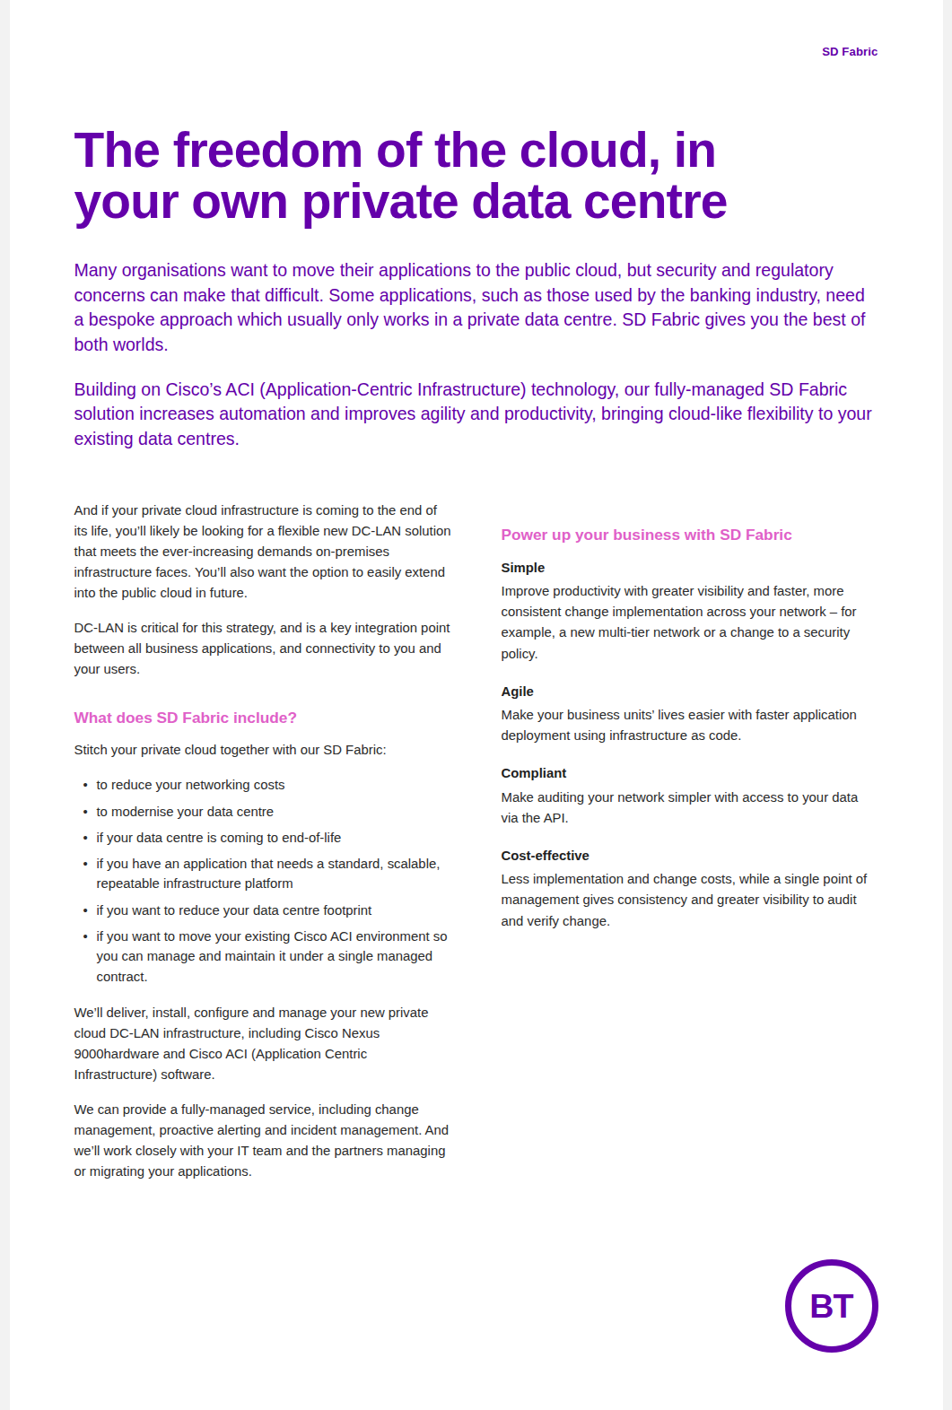SD Fabric
The freedom of the cloud, in your own private data centre
Many organisations want to move their applications to the public cloud, but security and regulatory concerns can make that difficult. Some applications, such as those used by the banking industry, need a bespoke approach which usually only works in a private data centre. SD Fabric gives you the best of both worlds.
Building on Cisco’s ACI (Application-Centric Infrastructure) technology, our fully-managed SD Fabric solution increases automation and improves agility and productivity, bringing cloud-like flexibility to your existing data centres.
And if your private cloud infrastructure is coming to the end of its life, you’ll likely be looking for a flexible new DC-LAN solution that meets the ever-increasing demands on-premises infrastructure faces. You’ll also want the option to easily extend into the public cloud in future.
DC-LAN is critical for this strategy, and is a key integration point between all business applications, and connectivity to you and your users.
What does SD Fabric include?
Stitch your private cloud together with our SD Fabric:
to reduce your networking costs
to modernise your data centre
if your data centre is coming to end-of-life
if you have an application that needs a standard, scalable, repeatable infrastructure platform
if you want to reduce your data centre footprint
if you want to move your existing Cisco ACI environment so you can manage and maintain it under a single managed contract.
We’ll deliver, install, configure and manage your new private cloud DC-LAN infrastructure, including Cisco Nexus 9000hardware and Cisco ACI (Application Centric Infrastructure) software.
We can provide a fully-managed service, including change management, proactive alerting and incident management. And we’ll work closely with your IT team and the partners managing or migrating your applications.
Power up your business with SD Fabric
Simple
Improve productivity with greater visibility and faster, more consistent change implementation across your network – for example, a new multi-tier network or a change to a security policy.
Agile
Make your business units’ lives easier with faster application deployment using infrastructure as code.
Compliant
Make auditing your network simpler with access to your data via the API.
Cost-effective
Less implementation and change costs, while a single point of management gives consistency and greater visibility to audit and verify change.
BT